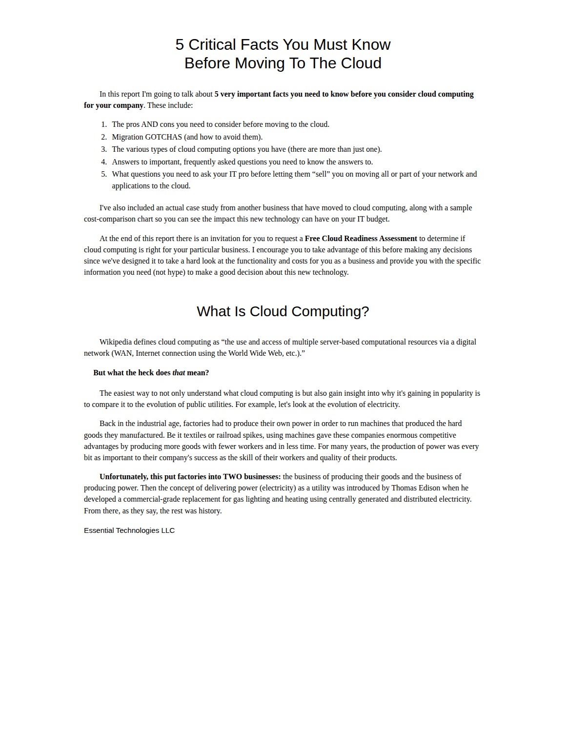5 Critical Facts You Must Know
Before Moving To The Cloud
In this report I'm going to talk about 5 very important facts you need to know before you consider cloud computing for your company. These include:
The pros AND cons you need to consider before moving to the cloud.
Migration GOTCHAS (and how to avoid them).
The various types of cloud computing options you have (there are more than just one).
Answers to important, frequently asked questions you need to know the answers to.
What questions you need to ask your IT pro before letting them “sell” you on moving all or part of your network and applications to the cloud.
I've also included an actual case study from another business that have moved to cloud computing, along with a sample cost-comparison chart so you can see the impact this new technology can have on your IT budget.
At the end of this report there is an invitation for you to request a Free Cloud Readiness Assessment to determine if cloud computing is right for your particular business. I encourage you to take advantage of this before making any decisions since we've designed it to take a hard look at the functionality and costs for you as a business and provide you with the specific information you need (not hype) to make a good decision about this new technology.
What Is Cloud Computing?
Wikipedia defines cloud computing as “the use and access of multiple server-based computational resources via a digital network (WAN, Internet connection using the World Wide Web, etc.).”
But what the heck does that mean?
The easiest way to not only understand what cloud computing is but also gain insight into why it's gaining in popularity is to compare it to the evolution of public utilities. For example, let's look at the evolution of electricity.
Back in the industrial age, factories had to produce their own power in order to run machines that produced the hard goods they manufactured. Be it textiles or railroad spikes, using machines gave these companies enormous competitive advantages by producing more goods with fewer workers and in less time. For many years, the production of power was every bit as important to their company's success as the skill of their workers and quality of their products.
Unfortunately, this put factories into TWO businesses: the business of producing their goods and the business of producing power. Then the concept of delivering power (electricity) as a utility was introduced by Thomas Edison when he developed a commercial-grade replacement for gas lighting and heating using centrally generated and distributed electricity. From there, as they say, the rest was history.
Essential Technologies LLC